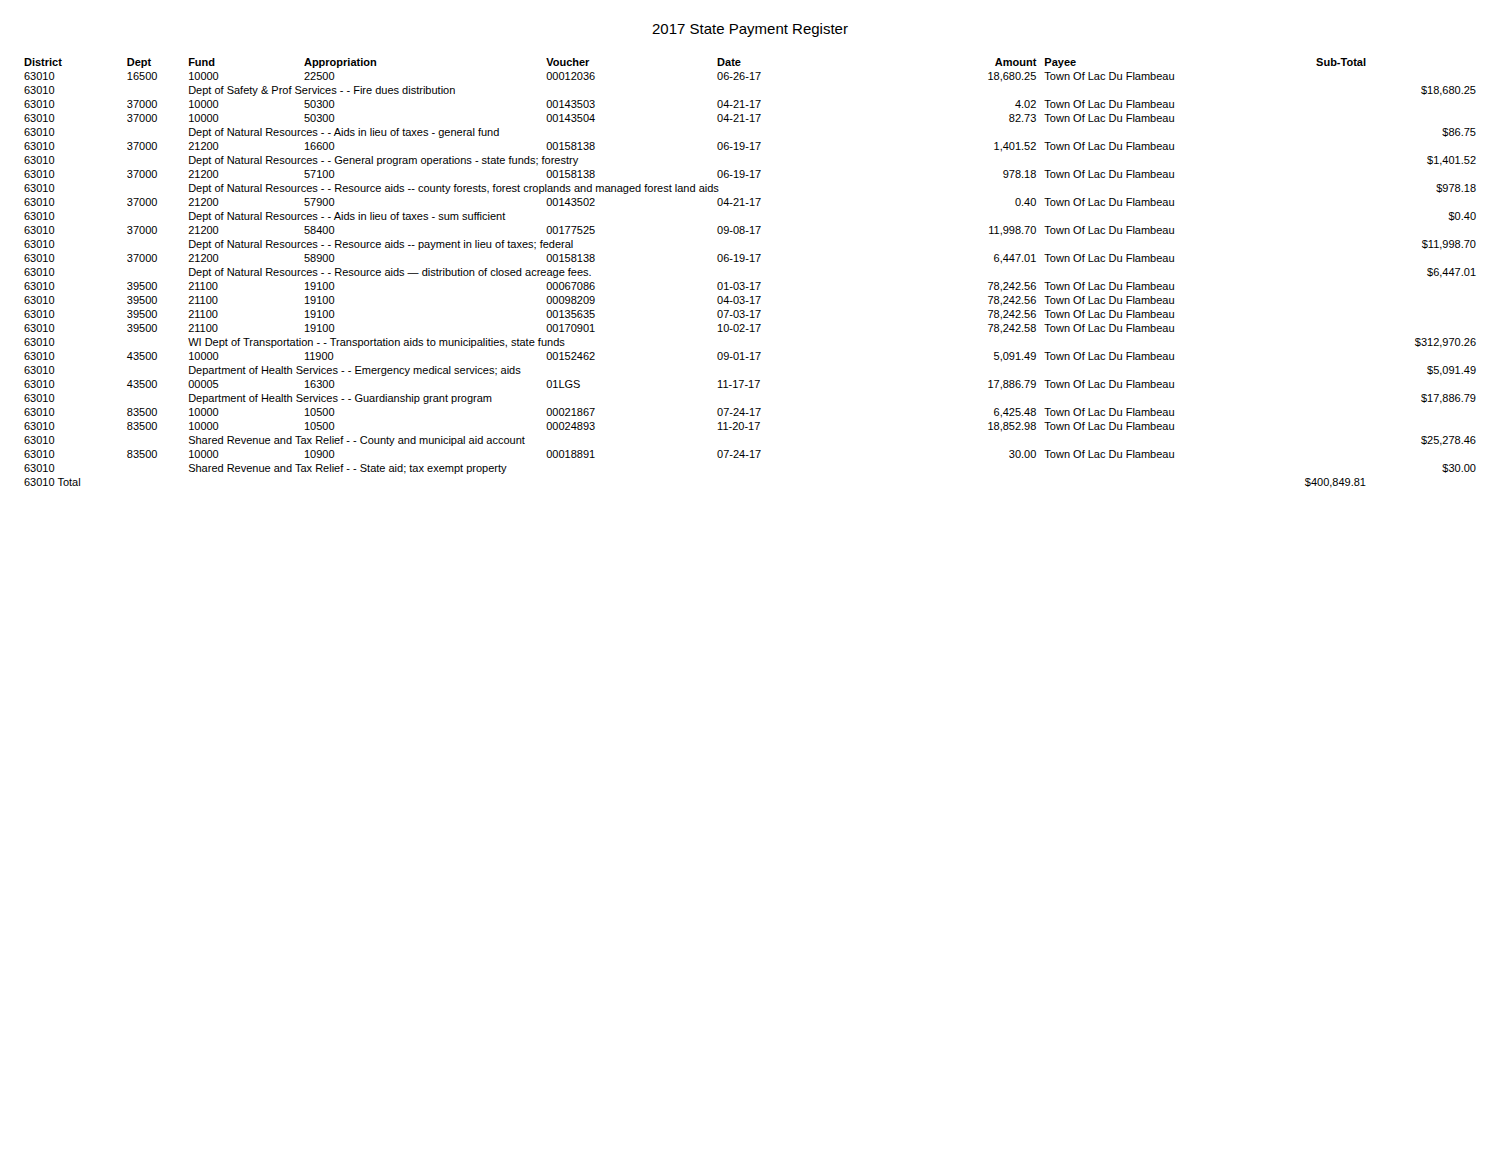2017 State Payment Register
| District | Dept | Fund | Appropriation | Voucher | Date | Amount | Payee | Sub-Total |
| --- | --- | --- | --- | --- | --- | --- | --- | --- |
| 63010 | 16500 | 10000 | 22500 | 00012036 | 06-26-17 | 18,680.25 | Town Of Lac Du Flambeau | |
| 63010 | | Dept of Safety & Prof Services - - Fire dues distribution | | | $18,680.25 |
| 63010 | 37000 | 10000 | 50300 | 00143503 | 04-21-17 | 4.02 | Town Of Lac Du Flambeau | |
| 63010 | 37000 | 10000 | 50300 | 00143504 | 04-21-17 | 82.73 | Town Of Lac Du Flambeau | |
| 63010 | | Dept of Natural Resources - - Aids in lieu of taxes - general fund | | | $86.75 |
| 63010 | 37000 | 21200 | 16600 | 00158138 | 06-19-17 | 1,401.52 | Town Of Lac Du Flambeau | |
| 63010 | | Dept of Natural Resources - - General program operations - state funds; forestry | | | $1,401.52 |
| 63010 | 37000 | 21200 | 57100 | 00158138 | 06-19-17 | 978.18 | Town Of Lac Du Flambeau | |
| 63010 | | Dept of Natural Resources - - Resource aids -- county forests, forest croplands and managed forest land aids | | | $978.18 |
| 63010 | 37000 | 21200 | 57900 | 00143502 | 04-21-17 | 0.40 | Town Of Lac Du Flambeau | |
| 63010 | | Dept of Natural Resources - - Aids in lieu of taxes - sum sufficient | | | $0.40 |
| 63010 | 37000 | 21200 | 58400 | 00177525 | 09-08-17 | 11,998.70 | Town Of Lac Du Flambeau | |
| 63010 | | Dept of Natural Resources - - Resource aids -- payment in lieu of taxes; federal | | | $11,998.70 |
| 63010 | 37000 | 21200 | 58900 | 00158138 | 06-19-17 | 6,447.01 | Town Of Lac Du Flambeau | |
| 63010 | | Dept of Natural Resources - - Resource aids — distribution of closed acreage fees. | | | $6,447.01 |
| 63010 | 39500 | 21100 | 19100 | 00067086 | 01-03-17 | 78,242.56 | Town Of Lac Du Flambeau | |
| 63010 | 39500 | 21100 | 19100 | 00098209 | 04-03-17 | 78,242.56 | Town Of Lac Du Flambeau | |
| 63010 | 39500 | 21100 | 19100 | 00135635 | 07-03-17 | 78,242.56 | Town Of Lac Du Flambeau | |
| 63010 | 39500 | 21100 | 19100 | 00170901 | 10-02-17 | 78,242.58 | Town Of Lac Du Flambeau | |
| 63010 | | WI Dept of Transportation - - Transportation aids to municipalities, state funds | | | $312,970.26 |
| 63010 | 43500 | 10000 | 11900 | 00152462 | 09-01-17 | 5,091.49 | Town Of Lac Du Flambeau | |
| 63010 | | Department of Health Services - - Emergency medical services; aids | | | $5,091.49 |
| 63010 | 43500 | 00005 | 16300 | 01LGS | 11-17-17 | 17,886.79 | Town Of Lac Du Flambeau | |
| 63010 | | Department of Health Services - - Guardianship grant program | | | $17,886.79 |
| 63010 | 83500 | 10000 | 10500 | 00021867 | 07-24-17 | 6,425.48 | Town Of Lac Du Flambeau | |
| 63010 | 83500 | 10000 | 10500 | 00024893 | 11-20-17 | 18,852.98 | Town Of Lac Du Flambeau | |
| 63010 | | Shared Revenue and Tax Relief - - County and municipal aid account | | | $25,278.46 |
| 63010 | 83500 | 10000 | 10900 | 00018891 | 07-24-17 | 30.00 | Town Of Lac Du Flambeau | |
| 63010 | | Shared Revenue and Tax Relief - - State aid; tax exempt property | | | $30.00 |
| 63010 Total | | | | | | | | $400,849.81 |